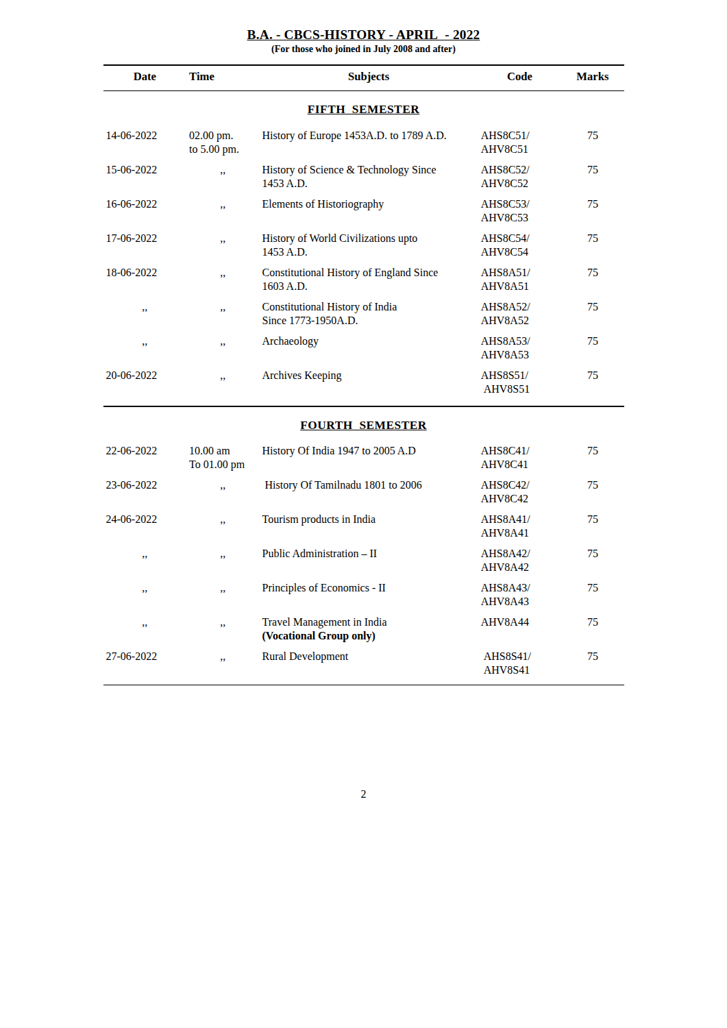B.A. - CBCS-HISTORY - APRIL - 2022
(For those who joined in July 2008 and after)
| Date | Time | Subjects | Code | Marks |
| --- | --- | --- | --- | --- |
| FIFTH SEMESTER |
| 14-06-2022 | 02.00 pm. to 5.00 pm. | History of Europe 1453A.D. to 1789 A.D. | AHS8C51/ AHV8C51 | 75 |
| 15-06-2022 | ,, | History of Science & Technology Since 1453 A.D. | AHS8C52/ AHV8C52 | 75 |
| 16-06-2022 | ,, | Elements of Historiography | AHS8C53/ AHV8C53 | 75 |
| 17-06-2022 | ,, | History of World Civilizations upto 1453 A.D. | AHS8C54/ AHV8C54 | 75 |
| 18-06-2022 | ,, | Constitutional History of England Since 1603 A.D. | AHS8A51/ AHV8A51 | 75 |
| ,, | ,, | Constitutional History of India Since 1773-1950A.D. | AHS8A52/ AHV8A52 | 75 |
| ,, | ,, | Archaeology | AHS8A53/ AHV8A53 | 75 |
| 20-06-2022 | ,, | Archives Keeping | AHS8S51/ AHV8S51 | 75 |
| FOURTH SEMESTER |
| 22-06-2022 | 10.00 am To 01.00 pm | History Of India 1947 to 2005 A.D | AHS8C41/ AHV8C41 | 75 |
| 23-06-2022 | ,, | History Of Tamilnadu 1801 to 2006 | AHS8C42/ AHV8C42 | 75 |
| 24-06-2022 | ,, | Tourism products in India | AHS8A41/ AHV8A41 | 75 |
| ,, | ,, | Public Administration – II | AHS8A42/ AHV8A42 | 75 |
| ,, | ,, | Principles of Economics - II | AHS8A43/ AHV8A43 | 75 |
| ,, | ,, | Travel Management in India (Vocational Group only) | AHV8A44 | 75 |
| 27-06-2022 | ,, | Rural Development | AHS8S41/ AHV8S41 | 75 |
2